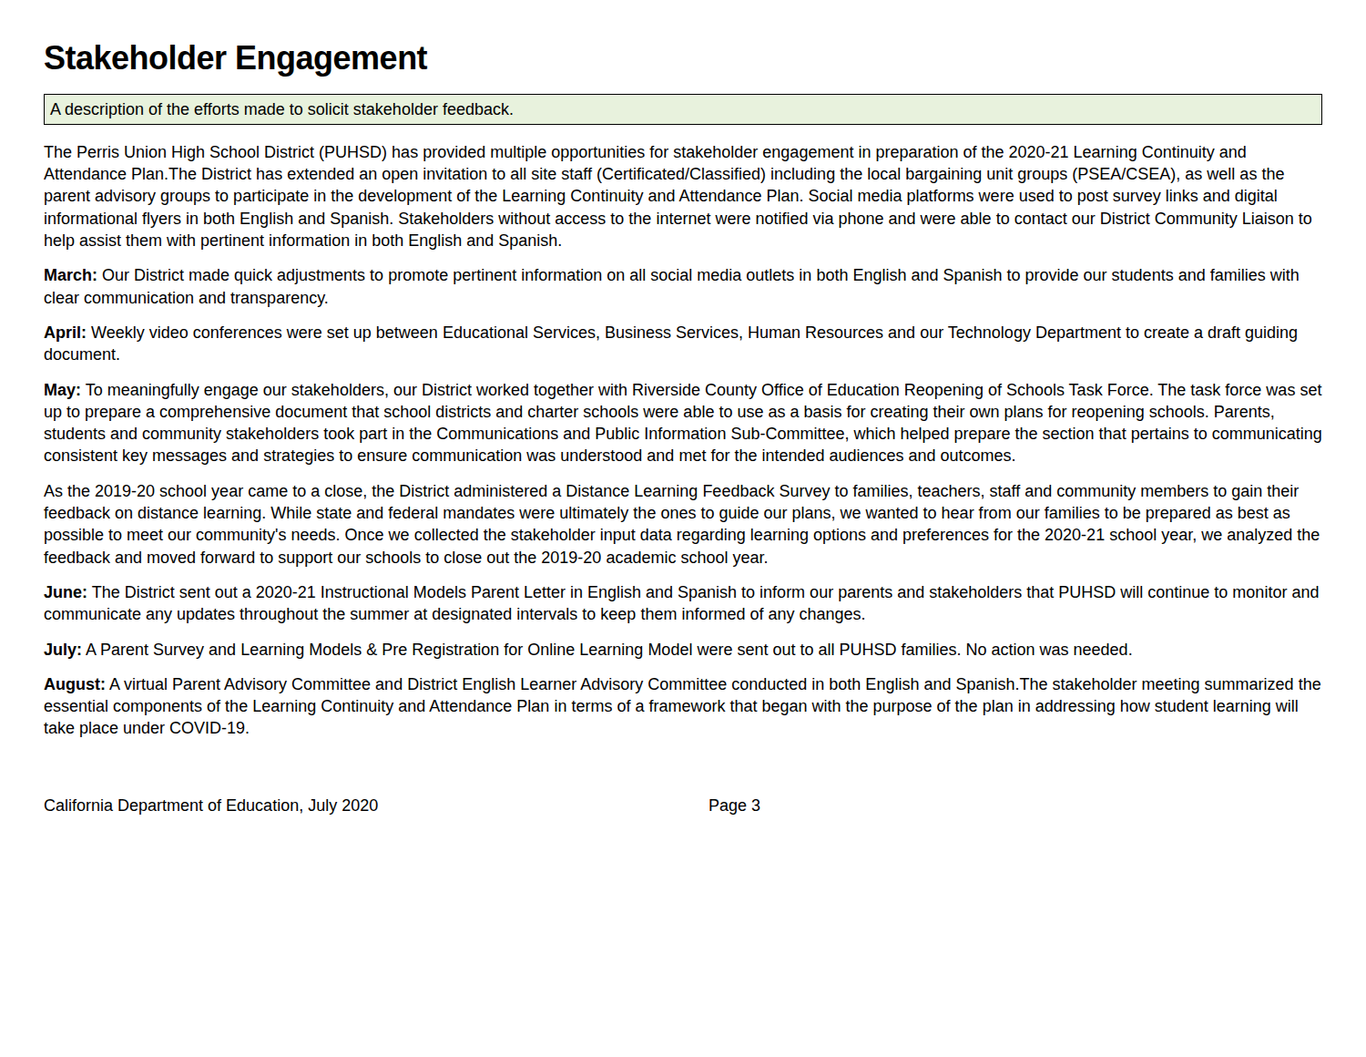Stakeholder Engagement
A description of the efforts made to solicit stakeholder feedback.
The Perris Union High School District (PUHSD) has provided multiple opportunities for stakeholder engagement in preparation of the 2020-21 Learning Continuity and Attendance Plan.The District has extended an open invitation to all site staff (Certificated/Classified) including the local bargaining unit groups (PSEA/CSEA), as well as the parent advisory groups to participate in the development of the Learning Continuity and Attendance Plan. Social media platforms were used to post survey links and digital informational flyers in both English and Spanish. Stakeholders without access to the internet were notified via phone and were able to contact our District Community Liaison to help assist them with pertinent information in both English and Spanish.
March: Our District made quick adjustments to promote pertinent information on all social media outlets in both English and Spanish to provide our students and families with clear communication and transparency.
April: Weekly video conferences were set up between Educational Services, Business Services, Human Resources and our Technology Department to create a draft guiding document.
May: To meaningfully engage our stakeholders, our District worked together with Riverside County Office of Education Reopening of Schools Task Force. The task force was set up to prepare a comprehensive document that school districts and charter schools were able to use as a basis for creating their own plans for reopening schools. Parents, students and community stakeholders took part in the Communications and Public Information Sub-Committee, which helped prepare the section that pertains to communicating consistent key messages and strategies to ensure communication was understood and met for the intended audiences and outcomes.
As the 2019-20 school year came to a close, the District administered a Distance Learning Feedback Survey to families, teachers, staff and community members to gain their feedback on distance learning. While state and federal mandates were ultimately the ones to guide our plans, we wanted to hear from our families to be prepared as best as possible to meet our community's needs. Once we collected the stakeholder input data regarding learning options and preferences for the 2020-21 school year, we analyzed the feedback and moved forward to support our schools to close out the 2019-20 academic school year.
June: The District sent out a 2020-21 Instructional Models Parent Letter in English and Spanish to inform our parents and stakeholders that PUHSD will continue to monitor and communicate any updates throughout the summer at designated intervals to keep them informed of any changes.
July: A Parent Survey and Learning Models & Pre Registration for Online Learning Model were sent out to all PUHSD families. No action was needed.
August: A virtual Parent Advisory Committee and District English Learner Advisory Committee conducted in both English and Spanish.The stakeholder meeting summarized the essential components of the Learning Continuity and Attendance Plan in terms of a framework that began with the purpose of the plan in addressing how student learning will take place under COVID-19.
California Department of Education, July 2020
Page 3